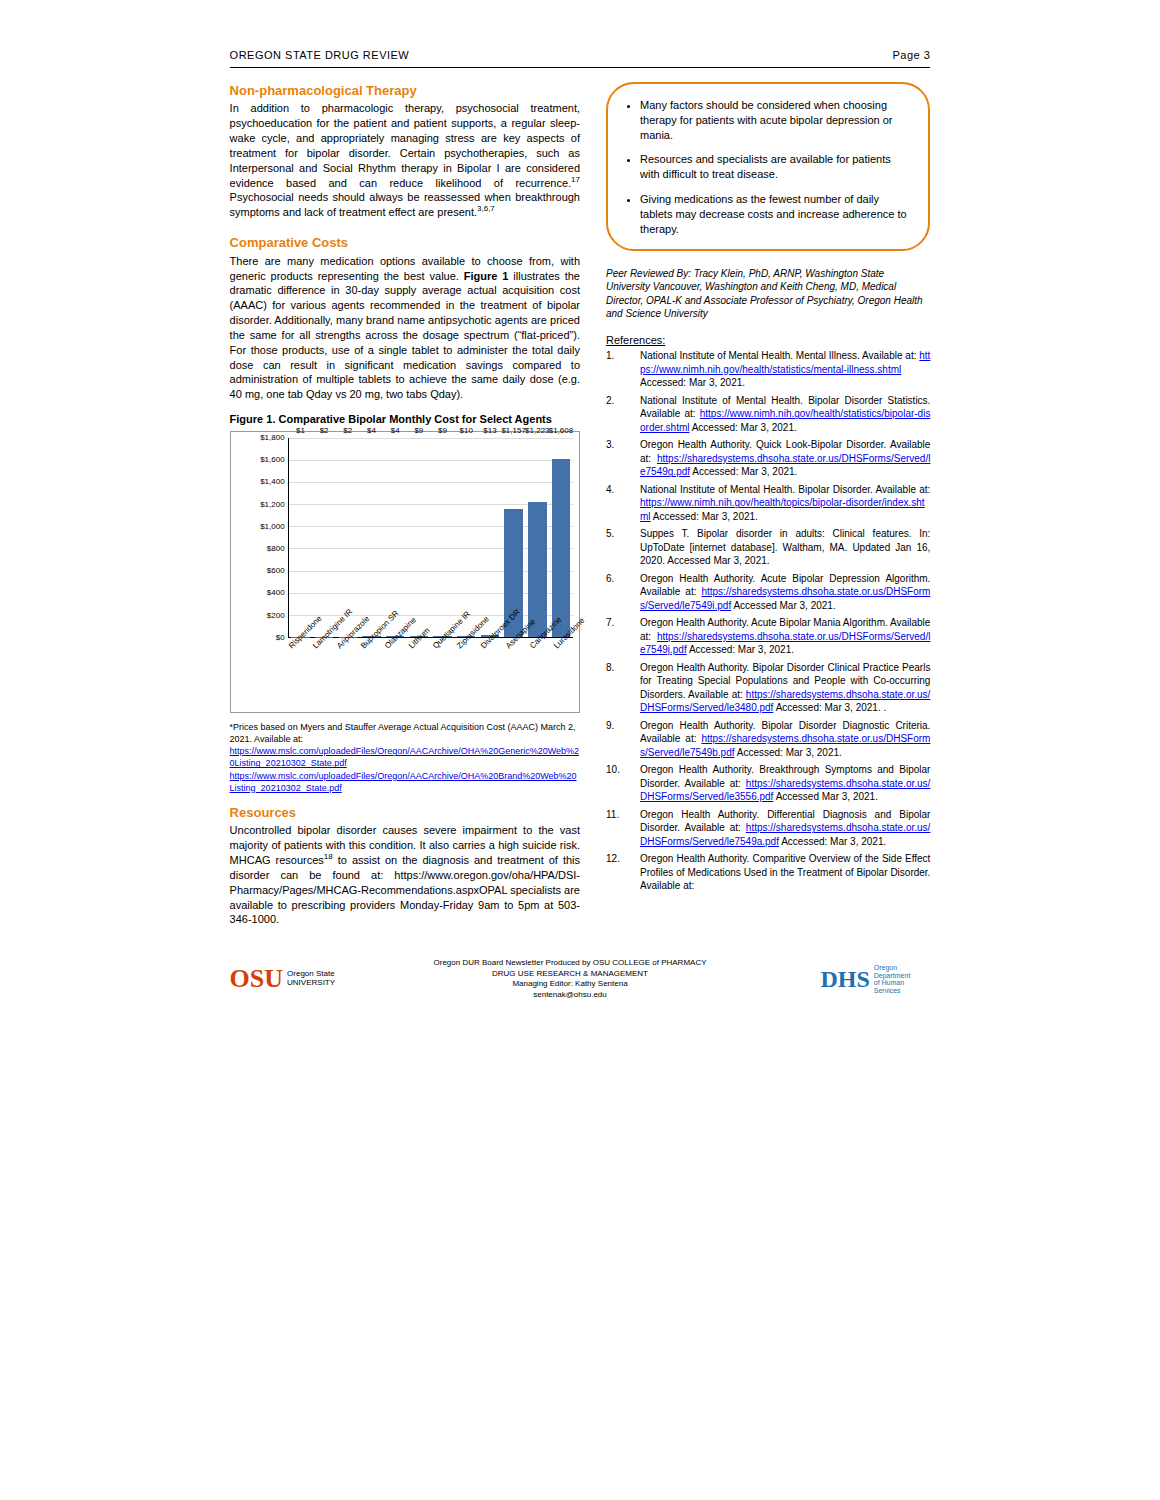Oregon State Drug Review Page 3
Non-pharmacological Therapy
In addition to pharmacologic therapy, psychosocial treatment, psychoeducation for the patient and patient supports, a regular sleep-wake cycle, and appropriately managing stress are key aspects of treatment for bipolar disorder. Certain psychotherapies, such as Interpersonal and Social Rhythm therapy in Bipolar I are considered evidence based and can reduce likelihood of recurrence.17 Psychosocial needs should always be reassessed when breakthrough symptoms and lack of treatment effect are present.3,6,7
Comparative Costs
There are many medication options available to choose from, with generic products representing the best value. Figure 1 illustrates the dramatic difference in 30-day supply average actual acquisition cost (AAAC) for various agents recommended in the treatment of bipolar disorder. Additionally, many brand name antipsychotic agents are priced the same for all strengths across the dosage spectrum (“flat-priced”). For those products, use of a single tablet to administer the total daily dose can result in significant medication savings compared to administration of multiple tablets to achieve the same daily dose (e.g. 40 mg, one tab Qday vs 20 mg, two tabs Qday).
Figure 1. Comparative Bipolar Monthly Cost for Select Agents
$1,800
$1,600
$1,400
$1,200
$1,000
$800
$600
$400
$200
$0
$1
$2
$2
$4
$4
$9
$9
$10
$13
$1,157
$1,223
$1,608
Risperidone Lamotrigine IR Aripiprazole Bupropion SR Olanzapine Lithium Quetiapine IR Ziprasidone Divalproex DR Asenapine Cariprazine Lurasidone
*Prices based on Myers and Stauffer Average Actual Acquisition Cost (AAAC) March 2, 2021. Available at:
https://www.mslc.com/uploadedFiles/Oregon/AACArchive/OHA%20Generic%20Web%20Listing_20210302_State.pdf
https://www.mslc.com/uploadedFiles/Oregon/AACArchive/OHA%20Brand%20Web%20Listing_20210302_State.pdf
Resources
Uncontrolled bipolar disorder causes severe impairment to the vast majority of patients with this condition. It also carries a high suicide risk. MHCAG resources18 to assist on the diagnosis and treatment of this disorder can be found at: https://www.oregon.gov/oha/HPA/DSI-Pharmacy/Pages/MHCAG-Recommendations.aspxOPAL specialists are available to prescribing providers Monday-Friday 9am to 5pm at 503-346-1000.
Many factors should be considered when choosing therapy for patients with acute bipolar depression or mania.
Resources and specialists are available for patients with difficult to treat disease.
Giving medications as the fewest number of daily tablets may decrease costs and increase adherence to therapy.
Peer Reviewed By: Tracy Klein, PhD, ARNP, Washington State University Vancouver, Washington and Keith Cheng, MD, Medical Director, OPAL-K and Associate Professor of Psychiatry, Oregon Health and Science University
References:
National Institute of Mental Health. Mental Illness. Available at: https://www.nimh.nih.gov/health/statistics/mental-illness.shtml Accessed: Mar 3, 2021.
National Institute of Mental Health. Bipolar Disorder Statistics. Available at: https://www.nimh.nih.gov/health/statistics/bipolar-disorder.shtml Accessed: Mar 3, 2021.
Oregon Health Authority. Quick Look-Bipolar Disorder. Available at: https://sharedsystems.dhsoha.state.or.us/DHSForms/Served/le7549g.pdf Accessed: Mar 3, 2021.
National Institute of Mental Health. Bipolar Disorder. Available at: https://www.nimh.nih.gov/health/topics/bipolar-disorder/index.shtml Accessed: Mar 3, 2021.
Suppes T. Bipolar disorder in adults: Clinical features. In: UpToDate [internet database]. Waltham, MA. Updated Jan 16, 2020. Accessed Mar 3, 2021.
Oregon Health Authority. Acute Bipolar Depression Algorithm. Available at: https://sharedsystems.dhsoha.state.or.us/DHSForms/Served/le7549i.pdf Accessed Mar 3, 2021.
Oregon Health Authority. Acute Bipolar Mania Algorithm. Available at: https://sharedsystems.dhsoha.state.or.us/DHSForms/Served/le7549j.pdf Accessed: Mar 3, 2021.
Oregon Health Authority. Bipolar Disorder Clinical Practice Pearls for Treating Special Populations and People with Co-occurring Disorders. Available at: https://sharedsystems.dhsoha.state.or.us/DHSForms/Served/le3480.pdf Accessed: Mar 3, 2021. .
Oregon Health Authority. Bipolar Disorder Diagnostic Criteria. Available at: https://sharedsystems.dhsoha.state.or.us/DHSForms/Served/le7549b.pdf Accessed: Mar 3, 2021.
Oregon Health Authority. Breakthrough Symptoms and Bipolar Disorder. Available at: https://sharedsystems.dhsoha.state.or.us/DHSForms/Served/le3556.pdf Accessed Mar 3, 2021.
Oregon Health Authority. Differential Diagnosis and Bipolar Disorder. Available at: https://sharedsystems.dhsoha.state.or.us/DHSForms/Served/le7549a.pdf Accessed: Mar 3, 2021.
Oregon Health Authority. Comparitive Overview of the Side Effect Profiles of Medications Used in the Treatment of Bipolar Disorder. Available at:
OSU Oregon State
UNIVERSITY
Oregon DUR Board Newsletter Produced by OSU COLLEGE of PHARMACY
DRUG USE RESEARCH & MANAGEMENT
Managing Editor: Kathy Sentena
sentenak@ohsu.edu
DHS Oregon Department
of Human Services